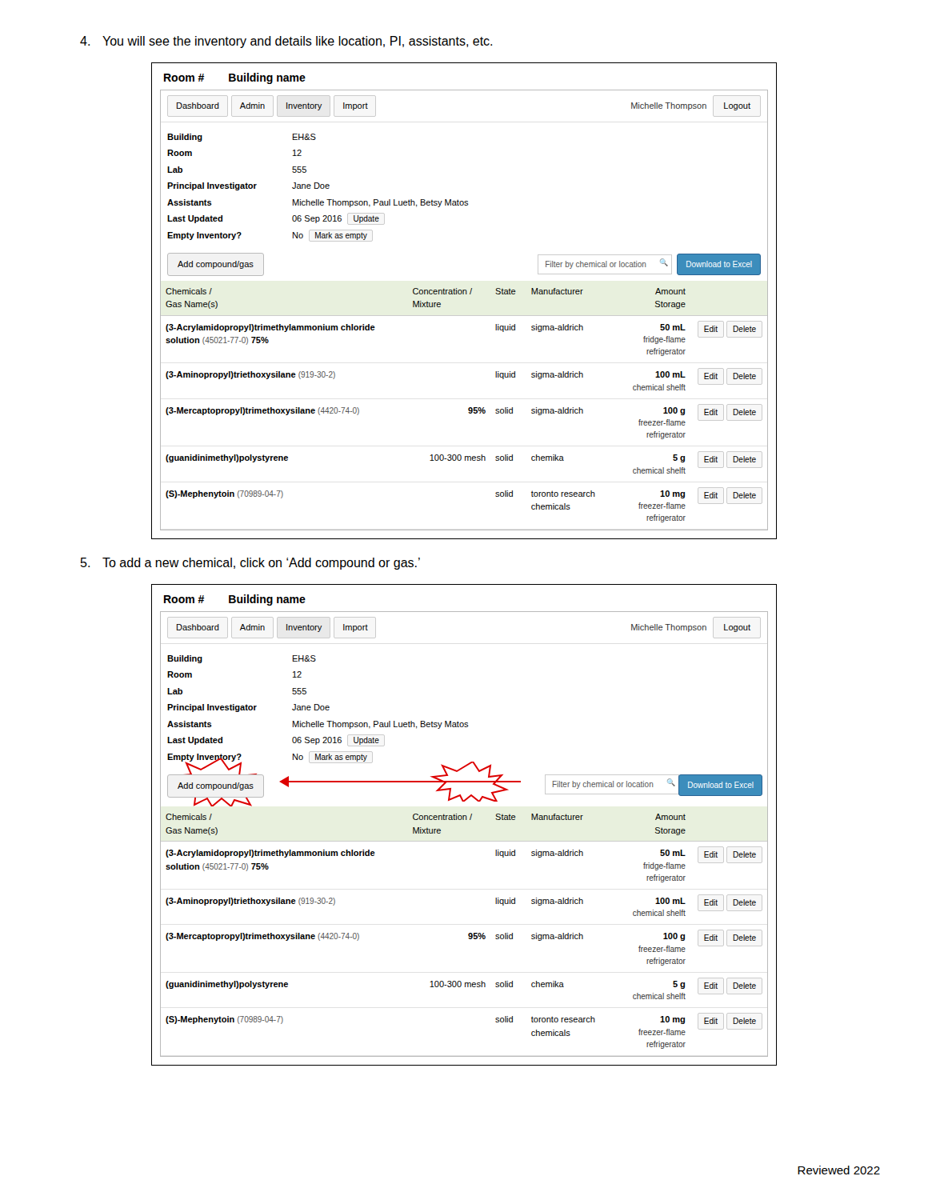4. You will see the inventory and details like location, PI, assistants, etc.
Room #Building name
Dashboard
Admin
Inventory
Import
Michelle Thompson
Logout
| Building | EH&S |
| Room | 12 |
| Lab | 555 |
| Principal Investigator | Jane Doe |
| Assistants | Michelle Thompson, Paul Lueth, Betsy Matos |
| Last Updated | 06 Sep 2016 Update |
| Empty Inventory? | No Mark as empty |
Add compound/gas
Filter by chemical or location
Download to Excel
| Chemicals / Gas Name(s) | Concentration / Mixture | State | Manufacturer | Amount Storage | |
| --- | --- | --- | --- | --- | --- |
| (3-Acrylamidopropyl)trimethylammonium chloride solution (45021-77-0) 75% | | liquid | sigma-aldrich | 50 mL fridge-flame refrigerator | Edit Delete |
| (3-Aminopropyl)triethoxysilane (919-30-2) | | liquid | sigma-aldrich | 100 mL chemical shelft | Edit Delete |
| (3-Mercaptopropyl)trimethoxysilane (4420-74-0) | 95% | solid | sigma-aldrich | 100 g freezer-flame refrigerator | Edit Delete |
| (guanidinimethyl)polystyrene | 100-300 mesh | solid | chemika | 5 g chemical shelft | Edit Delete |
| (S)-Mephenytoin (70989-04-7) | | solid | toronto research chemicals | 10 mg freezer-flame refrigerator | Edit Delete |
5. To add a new chemical, click on ‘Add compound or gas.’
Room #Building name
Dashboard
Admin
Inventory
Import
Michelle Thompson
Logout
| Building | EH&S |
| Room | 12 |
| Lab | 555 |
| Principal Investigator | Jane Doe |
| Assistants | Michelle Thompson, Paul Lueth, Betsy Matos |
| Last Updated | 06 Sep 2016 Update |
| Empty Inventory? | No Mark as empty |
Add compound/gas
Filter by chemical or location
Download to Excel
| Chemicals / Gas Name(s) | Concentration / Mixture | State | Manufacturer | Amount Storage | |
| --- | --- | --- | --- | --- | --- |
| (3-Acrylamidopropyl)trimethylammonium chloride solution (45021-77-0) 75% | | liquid | sigma-aldrich | 50 mL fridge-flame refrigerator | Edit Delete |
| (3-Aminopropyl)triethoxysilane (919-30-2) | | liquid | sigma-aldrich | 100 mL chemical shelft | Edit Delete |
| (3-Mercaptopropyl)trimethoxysilane (4420-74-0) | 95% | solid | sigma-aldrich | 100 g freezer-flame refrigerator | Edit Delete |
| (guanidinimethyl)polystyrene | 100-300 mesh | solid | chemika | 5 g chemical shelft | Edit Delete |
| (S)-Mephenytoin (70989-04-7) | | solid | toronto research chemicals | 10 mg freezer-flame refrigerator | Edit Delete |
Reviewed 2022